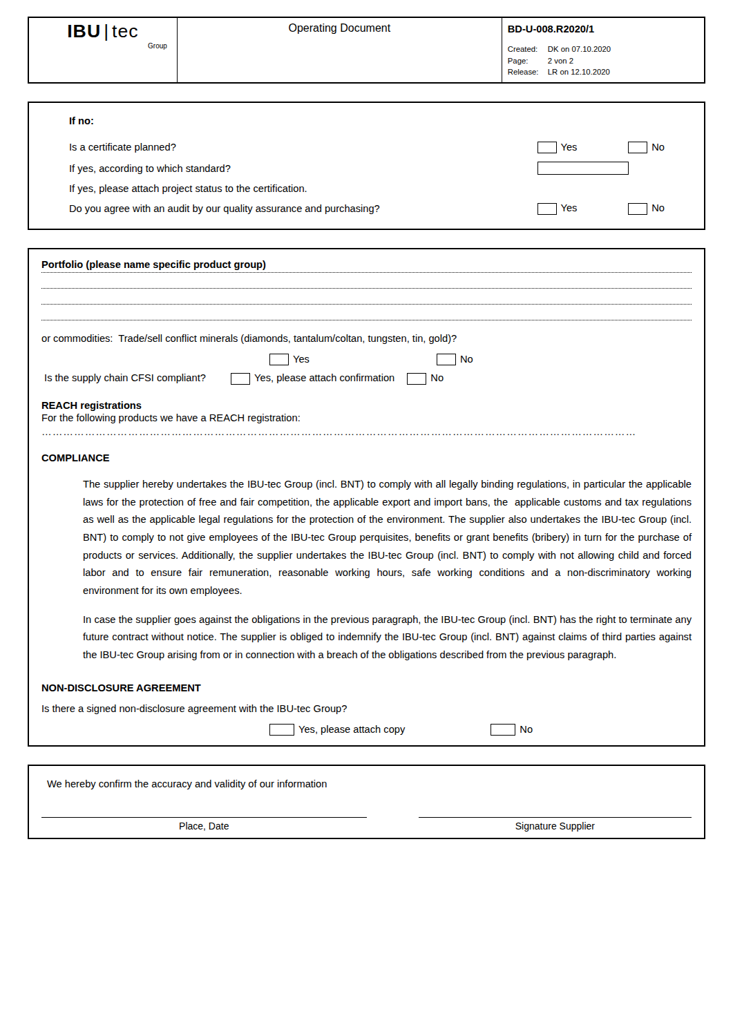| IBU / tec Group | Operating Document | BD-U-008.R2020/1 Created: DK on 07.10.2020 Page: 2 von 2 Release: LR on 12.10.2020 |
If no:
| Is a certificate planned? | Yes | No |
| If yes, according to which standard? | |
| If yes, please attach project status to the certification. | | |
| Do you agree with an audit by our quality assurance and purchasing? | Yes | No |
Portfolio (please name specific product group)
or commodities: Trade/sell conflict minerals (diamonds, tantalum/coltan, tungsten, tin, gold)?
Yes No
Is the supply chain CFSI compliant? Yes, please attach confirmation No
REACH registrations
For the following products we have a REACH registration:
…………………………………………………………………………………………………………………………………………………
COMPLIANCE
The supplier hereby undertakes the IBU-tec Group (incl. BNT) to comply with all legally binding regulations, in particular the applicable laws for the protection of free and fair competition, the applicable export and import bans, the applicable customs and tax regulations as well as the applicable legal regulations for the protection of the environment. The supplier also undertakes the IBU-tec Group (incl. BNT) to comply to not give employees of the IBU-tec Group perquisites, benefits or grant benefits (bribery) in turn for the purchase of products or services. Additionally, the supplier undertakes the IBU-tec Group (incl. BNT) to comply with not allowing child and forced labor and to ensure fair remuneration, reasonable working hours, safe working conditions and a non-discriminatory working environment for its own employees.
In case the supplier goes against the obligations in the previous paragraph, the IBU-tec Group (incl. BNT) has the right to terminate any future contract without notice. The supplier is obliged to indemnify the IBU-tec Group (incl. BNT) against claims of third parties against the IBU-tec Group arising from or in connection with a breach of the obligations described from the previous paragraph.
NON-DISCLOSURE AGREEMENT
Is there a signed non-disclosure agreement with the IBU-tec Group?
Yes, please attach copy No
We hereby confirm the accuracy and validity of our information
| Place, Date | | Signature Supplier |